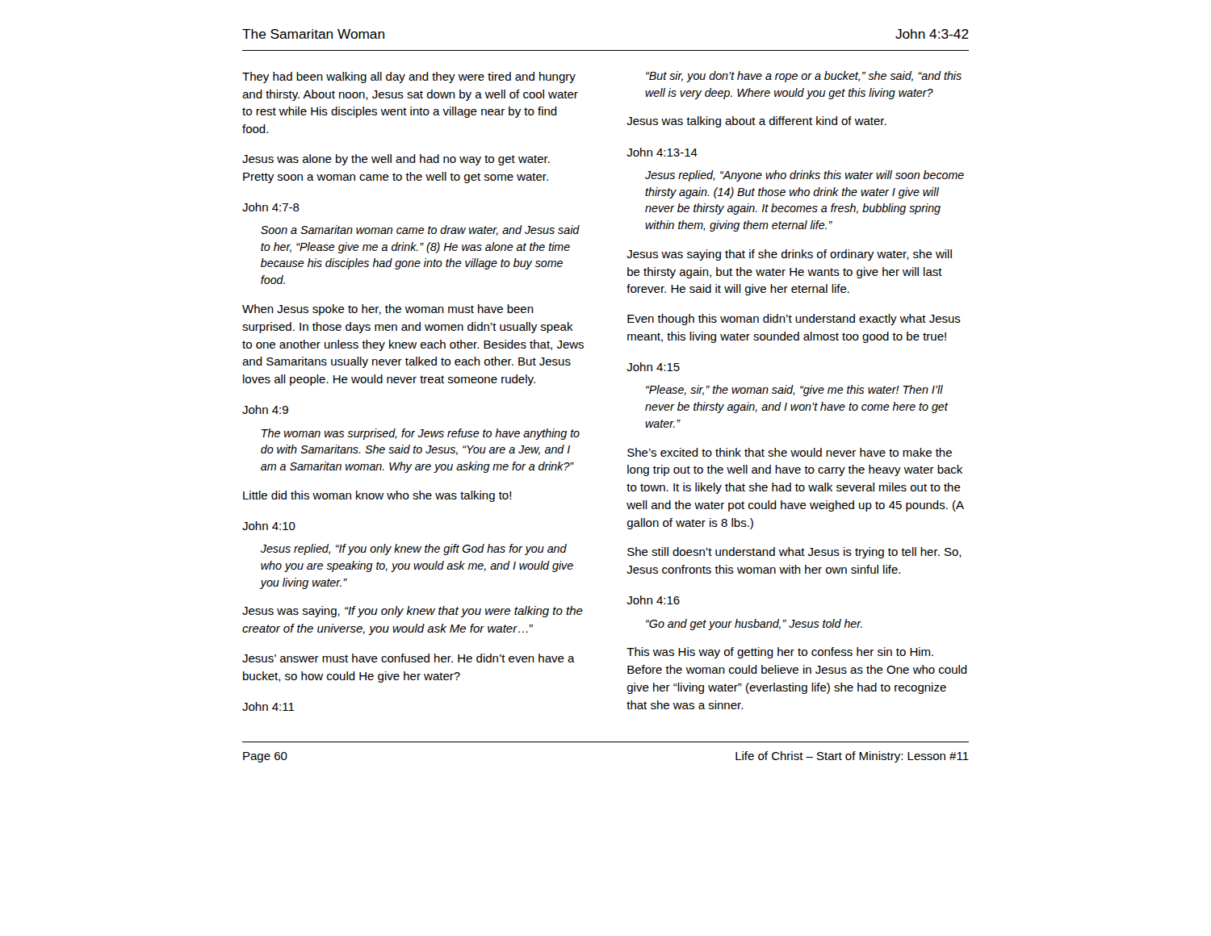The Samaritan Woman John 4:3-42
They had been walking all day and they were tired and hungry and thirsty. About noon, Jesus sat down by a well of cool water to rest while His disciples went into a village near by to find food.
Jesus was alone by the well and had no way to get water. Pretty soon a woman came to the well to get some water.
John 4:7-8
Soon a Samaritan woman came to draw water, and Jesus said to her, “Please give me a drink.” (8) He was alone at the time because his disciples had gone into the village to buy some food.
When Jesus spoke to her, the woman must have been surprised. In those days men and women didn’t usually speak to one another unless they knew each other. Besides that, Jews and Samaritans usually never talked to each other. But Jesus loves all people. He would never treat someone rudely.
John 4:9
The woman was surprised, for Jews refuse to have anything to do with Samaritans. She said to Jesus, “You are a Jew, and I am a Samaritan woman. Why are you asking me for a drink?”
Little did this woman know who she was talking to!
John 4:10
Jesus replied, “If you only knew the gift God has for you and who you are speaking to, you would ask me, and I would give you living water.”
Jesus was saying, “If you only knew that you were talking to the creator of the universe, you would ask Me for water…”
Jesus’ answer must have confused her. He didn’t even have a bucket, so how could He give her water?
John 4:11
“But sir, you don’t have a rope or a bucket,” she said, “and this well is very deep. Where would you get this living water?
Jesus was talking about a different kind of water.
John 4:13-14
Jesus replied, “Anyone who drinks this water will soon become thirsty again. (14) But those who drink the water I give will never be thirsty again. It becomes a fresh, bubbling spring within them, giving them eternal life.”
Jesus was saying that if she drinks of ordinary water, she will be thirsty again, but the water He wants to give her will last forever. He said it will give her eternal life.
Even though this woman didn’t understand exactly what Jesus meant, this living water sounded almost too good to be true!
John 4:15
“Please, sir,” the woman said, “give me this water! Then I’ll never be thirsty again, and I won’t have to come here to get water.”
She’s excited to think that she would never have to make the long trip out to the well and have to carry the heavy water back to town. It is likely that she had to walk several miles out to the well and the water pot could have weighed up to 45 pounds. (A gallon of water is 8 lbs.)
She still doesn’t understand what Jesus is trying to tell her. So, Jesus confronts this woman with her own sinful life.
John 4:16
“Go and get your husband,” Jesus told her.
This was His way of getting her to confess her sin to Him. Before the woman could believe in Jesus as the One who could give her “living water” (everlasting life) she had to recognize that she was a sinner.
Page 60 Life of Christ – Start of Ministry: Lesson #11